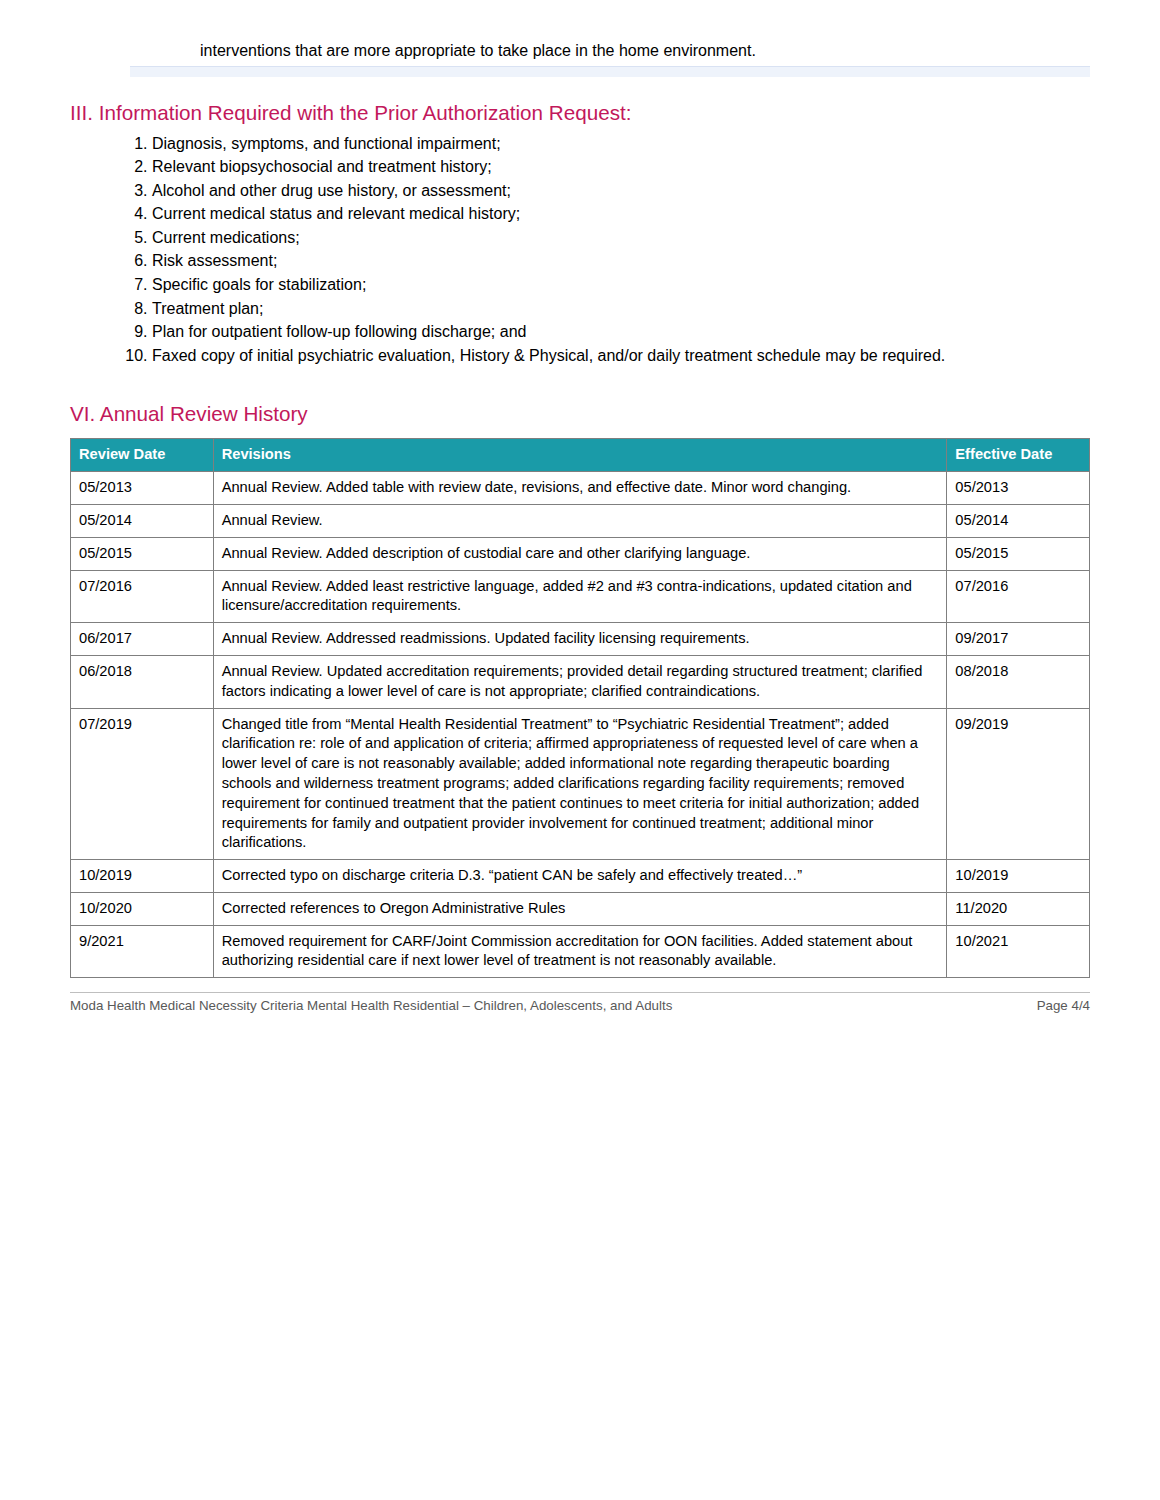interventions that are more appropriate to take place in the home environment.
III. Information Required with the Prior Authorization Request:
Diagnosis, symptoms, and functional impairment;
Relevant biopsychosocial and treatment history;
Alcohol and other drug use history, or assessment;
Current medical status and relevant medical history;
Current medications;
Risk assessment;
Specific goals for stabilization;
Treatment plan;
Plan for outpatient follow-up following discharge; and
Faxed copy of initial psychiatric evaluation, History & Physical, and/or daily treatment schedule may be required.
VI. Annual Review History
| Review Date | Revisions | Effective Date |
| --- | --- | --- |
| 05/2013 | Annual Review. Added table with review date, revisions, and effective date. Minor word changing. | 05/2013 |
| 05/2014 | Annual Review. | 05/2014 |
| 05/2015 | Annual Review. Added description of custodial care and other clarifying language. | 05/2015 |
| 07/2016 | Annual Review. Added least restrictive language, added #2 and #3 contra-indications, updated citation and licensure/accreditation requirements. | 07/2016 |
| 06/2017 | Annual Review. Addressed readmissions. Updated facility licensing requirements. | 09/2017 |
| 06/2018 | Annual Review. Updated accreditation requirements; provided detail regarding structured treatment; clarified factors indicating a lower level of care is not appropriate; clarified contraindications. | 08/2018 |
| 07/2019 | Changed title from “Mental Health Residential Treatment” to “Psychiatric Residential Treatment”; added clarification re: role of and application of criteria; affirmed appropriateness of requested level of care when a lower level of care is not reasonably available; added informational note regarding therapeutic boarding schools and wilderness treatment programs; added clarifications regarding facility requirements; removed requirement for continued treatment that the patient continues to meet criteria for initial authorization; added requirements for family and outpatient provider involvement for continued treatment; additional minor clarifications. | 09/2019 |
| 10/2019 | Corrected typo on discharge criteria D.3. “patient CAN be safely and effectively treated…” | 10/2019 |
| 10/2020 | Corrected references to Oregon Administrative Rules | 11/2020 |
| 9/2021 | Removed requirement for CARF/Joint Commission accreditation for OON facilities. Added statement about authorizing residential care if next lower level of treatment is not reasonably available. | 10/2021 |
Moda Health Medical Necessity Criteria Mental Health Residential – Children, Adolescents, and Adults Page 4/4